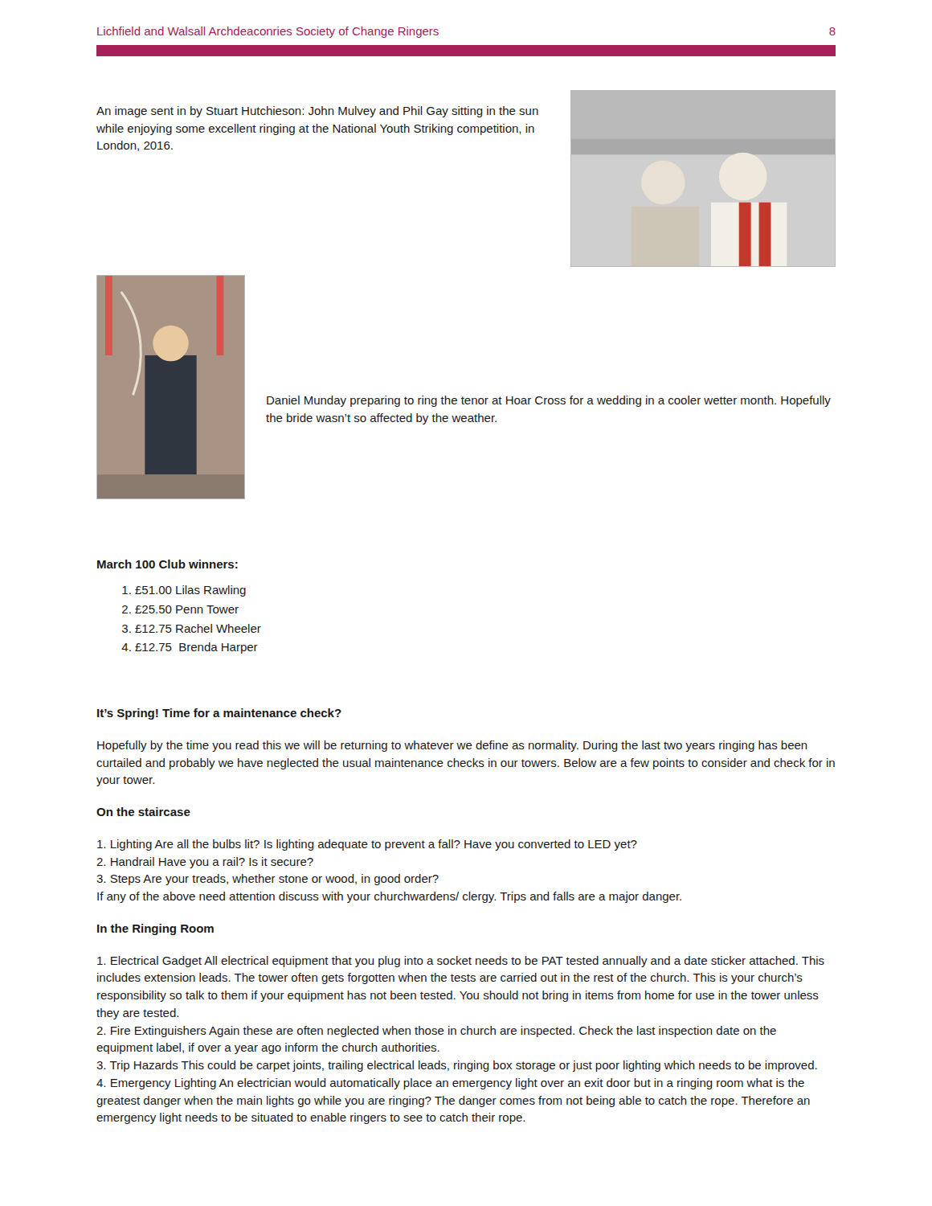Lichfield and Walsall Archdeaconries Society of Change Ringers
8
An image sent in by Stuart Hutchieson: John Mulvey and Phil Gay sitting in the sun while enjoying some excellent ringing at the National Youth Striking competition, in London, 2016.
Daniel Munday preparing to ring the tenor at Hoar Cross for a wedding in a cooler wetter month. Hopefully the bride wasn’t so affected by the weather.
March 100 Club winners:
£51.00 Lilas Rawling
£25.50 Penn Tower
£12.75 Rachel Wheeler
£12.75 Brenda Harper
It’s Spring! Time for a maintenance check?
Hopefully by the time you read this we will be returning to whatever we define as normality. During the last two years ringing has been curtailed and probably we have neglected the usual maintenance checks in our towers. Below are a few points to consider and check for in your tower.
On the staircase
1. Lighting Are all the bulbs lit? Is lighting adequate to prevent a fall? Have you converted to LED yet?
2. Handrail Have you a rail? Is it secure?
3. Steps Are your treads, whether stone or wood, in good order?
If any of the above need attention discuss with your churchwardens/ clergy. Trips and falls are a major danger.
In the Ringing Room
1. Electrical Gadget All electrical equipment that you plug into a socket needs to be PAT tested annually and a date sticker attached. This includes extension leads. The tower often gets forgotten when the tests are carried out in the rest of the church. This is your church’s responsibility so talk to them if your equipment has not been tested. You should not bring in items from home for use in the tower unless they are tested.
2. Fire Extinguishers Again these are often neglected when those in church are inspected. Check the last inspection date on the equipment label, if over a year ago inform the church authorities.
3. Trip Hazards This could be carpet joints, trailing electrical leads, ringing box storage or just poor lighting which needs to be improved.
4. Emergency Lighting An electrician would automatically place an emergency light over an exit door but in a ringing room what is the greatest danger when the main lights go while you are ringing? The danger comes from not being able to catch the rope. Therefore an emergency light needs to be situated to enable ringers to see to catch their rope.